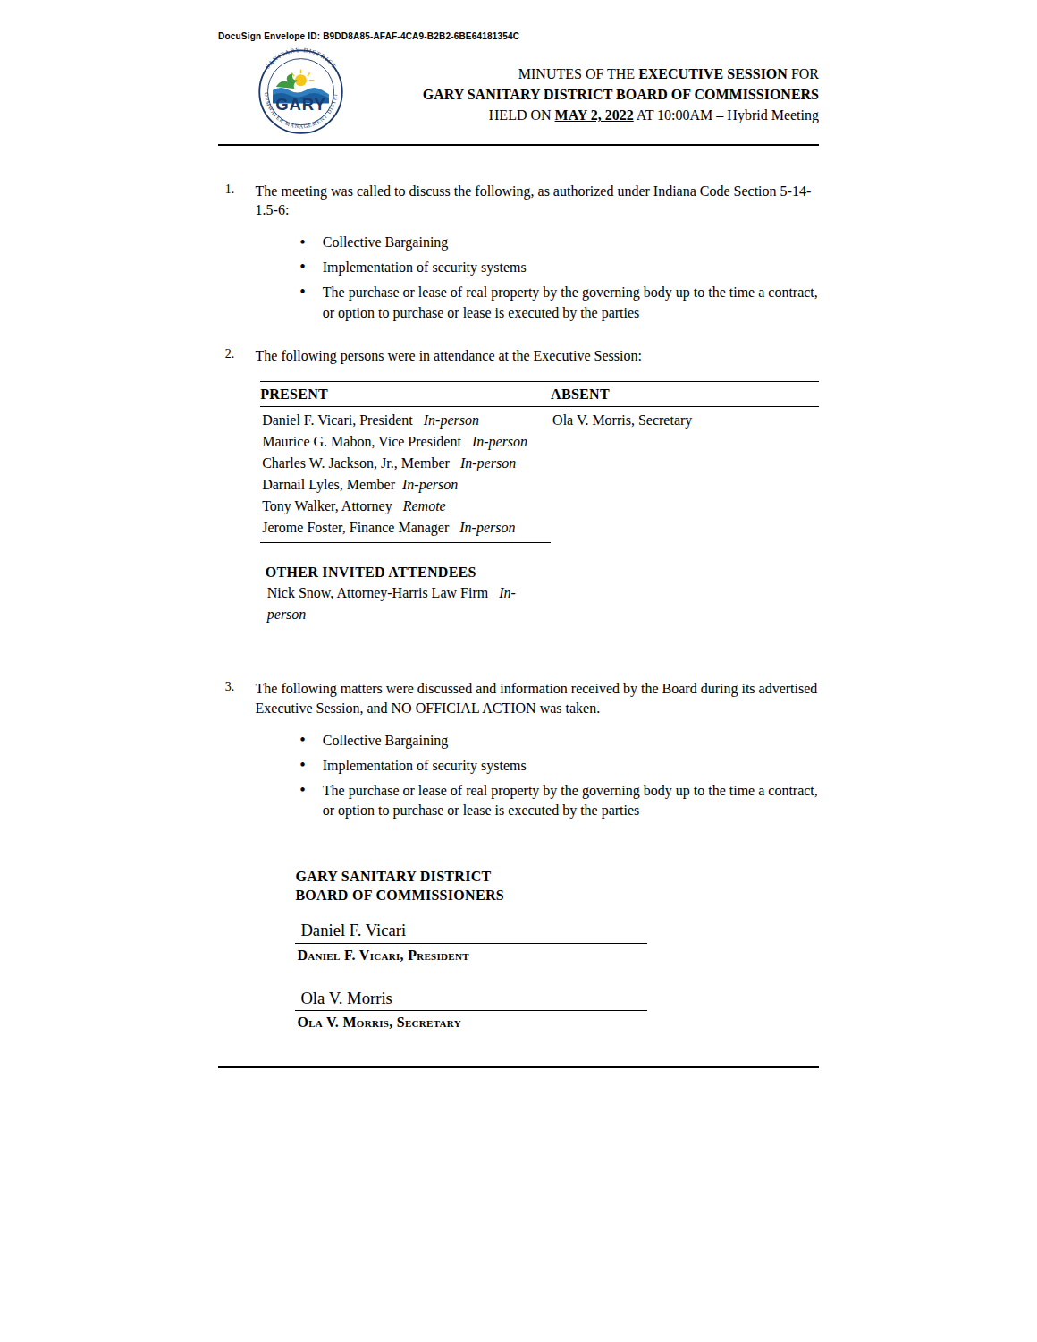DocuSign Envelope ID: B9DD8A85-AFAF-4CA9-B2B2-6BE64181354C
SANITARY DISTRICT STORMWATER MANAGEMENT DISTRICT GARY
MINUTES OF THE EXECUTIVE SESSION FOR
GARY SANITARY DISTRICT BOARD OF COMMISSIONERS
HELD ON MAY 2, 2022 AT 10:00AM – Hybrid Meeting
The meeting was called to discuss the following, as authorized under Indiana Code Section 5-14-1.5-6:
Collective Bargaining
Implementation of security systems
The purchase or lease of real property by the governing body up to the time a contract, or option to purchase or lease is executed by the parties
The following persons were in attendance at the Executive Session:
| PRESENT Daniel F. Vicari, President In-person Maurice G. Mabon, Vice President In-person Charles W. Jackson, Jr., Member In-person Darnail Lyles, Member In-person Tony Walker, Attorney Remote Jerome Foster, Finance Manager In-person | ABSENT Ola V. Morris, Secretary |
OTHER INVITED ATTENDEES
Nick Snow, Attorney-Harris Law Firm In-person
The following matters were discussed and information received by the Board during its advertised Executive Session, and NO OFFICIAL ACTION was taken.
Collective Bargaining
Implementation of security systems
The purchase or lease of real property by the governing body up to the time a contract, or option to purchase or lease is executed by the parties
GARY SANITARY DISTRICT
BOARD OF COMMISSIONERS
Daniel F. Vicari
Daniel F. Vicari, President
Ola V. Morris
Ola V. Morris, Secretary